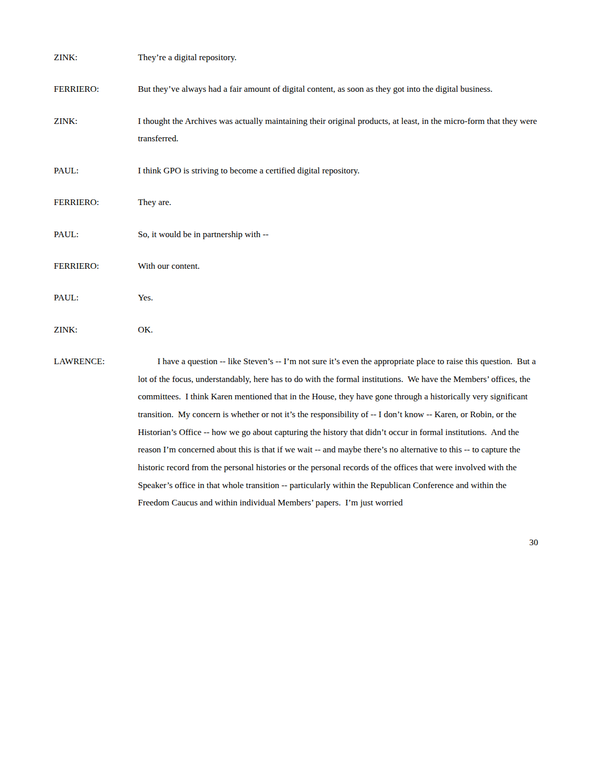ZINK:
They’re a digital repository.
FERRIERO:
But they’ve always had a fair amount of digital content, as soon as they got into the digital business.
ZINK:
I thought the Archives was actually maintaining their original products, at least, in the micro-form that they were transferred.
PAUL:
I think GPO is striving to become a certified digital repository.
FERRIERO:
They are.
PAUL:
So, it would be in partnership with --
FERRIERO:
With our content.
PAUL:
Yes.
ZINK:
OK.
LAWRENCE:
I have a question -- like Steven’s -- I’m not sure it’s even the appropriate place to raise this question. But a lot of the focus, understandably, here has to do with the formal institutions. We have the Members’ offices, the committees. I think Karen mentioned that in the House, they have gone through a historically very significant transition. My concern is whether or not it’s the responsibility of -- I don’t know -- Karen, or Robin, or the Historian’s Office -- how we go about capturing the history that didn’t occur in formal institutions. And the reason I’m concerned about this is that if we wait -- and maybe there’s no alternative to this -- to capture the historic record from the personal histories or the personal records of the offices that were involved with the Speaker’s office in that whole transition -- particularly within the Republican Conference and within the Freedom Caucus and within individual Members’ papers. I’m just worried
30